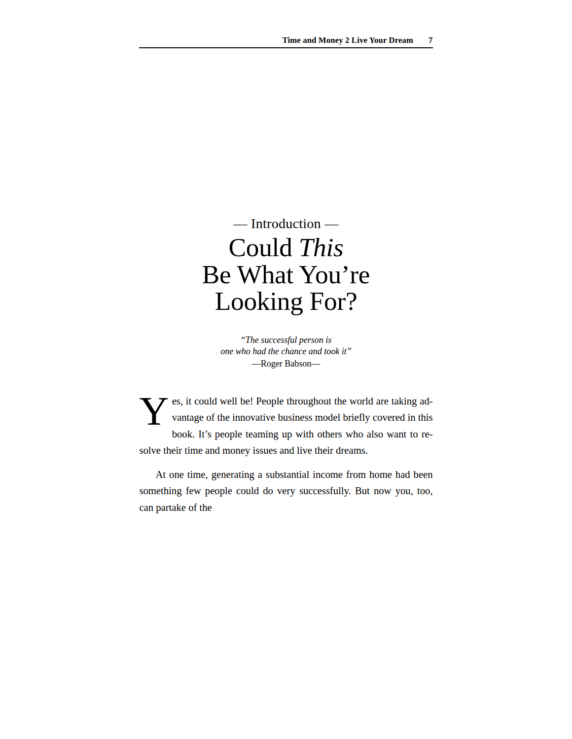Time and Money 2 Live Your Dream 7
— Introduction —
Could This
Be What You’re
Looking For?
“The successful person is
one who had the chance and took it”
—Roger Babson—
Yes, it could well be! People throughout the world are taking advantage of the innovative business model briefly covered in this book. It’s people teaming up with others who also want to resolve their time and money issues and live their dreams.
At one time, generating a substantial income from home had been something few people could do very successfully. But now you, too, can partake of the